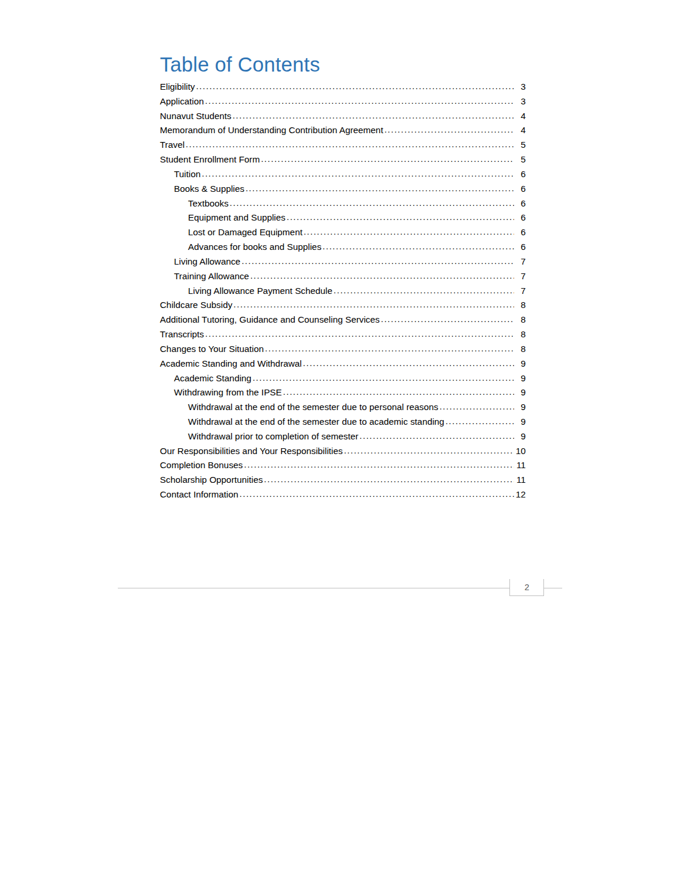Table of Contents
Eligibility........................................................................................................................................... 3
Application......................................................................................................................................... 3
Nunavut Students.............................................................................................................................. 4
Memorandum of Understanding Contribution Agreement........................................................................ 4
Travel.................................................................................................................................................. 5
Student Enrollment Form..................................................................................................................... 5
Tuition............................................................................................................................................. 6
Books & Supplies............................................................................................................................. 6
Textbooks..................................................................................................................................... 6
Equipment and Supplies................................................................................................................. 6
Lost or Damaged Equipment.......................................................................................................... 6
Advances for books and Supplies..................................................................................................... 6
Living Allowance.............................................................................................................................. 7
Training Allowance........................................................................................................................... 7
Living Allowance Payment Schedule................................................................................................. 7
Childcare Subsidy................................................................................................................................ 8
Additional Tutoring, Guidance and Counseling Services.......................................................................... 8
Transcripts......................................................................................................................................... 8
Changes to Your Situation..................................................................................................................... 8
Academic Standing and Withdrawal....................................................................................................... 9
Academic Standing........................................................................................................................... 9
Withdrawing from the IPSE................................................................................................................... 9
Withdrawal at the end of the semester due to personal reasons....................................................... 9
Withdrawal at the end of the semester due to academic standing................................................... 9
Withdrawal prior to completion of semester....................................................................................... 9
Our Responsibilities and Your Responsibilities......................................................................................... 10
Completion Bonuses........................................................................................................................... 11
Scholarship Opportunities..................................................................................................................... 11
Contact Information............................................................................................................................. 12
2